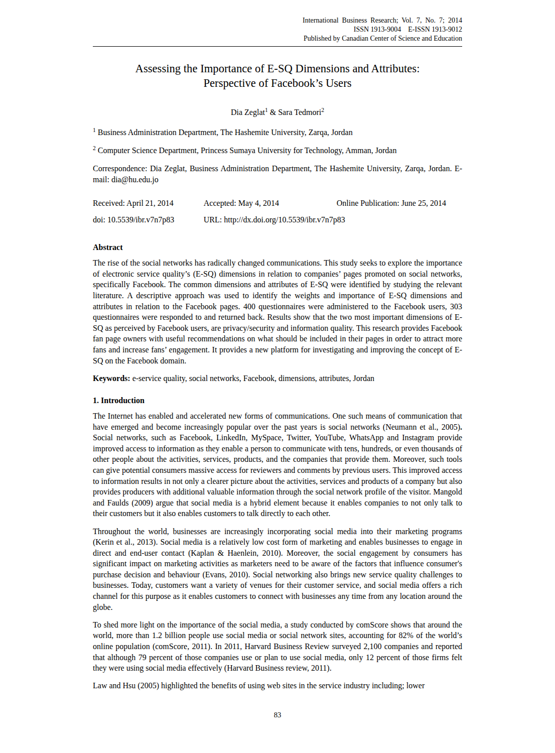International Business Research; Vol. 7, No. 7; 2014
ISSN 1913-9004 E-ISSN 1913-9012
Published by Canadian Center of Science and Education
Assessing the Importance of E-SQ Dimensions and Attributes:
Perspective of Facebook’s Users
Dia Zeglat1 & Sara Tedmori2
1 Business Administration Department, The Hashemite University, Zarqa, Jordan
2 Computer Science Department, Princess Sumaya University for Technology, Amman, Jordan
Correspondence: Dia Zeglat, Business Administration Department, The Hashemite University, Zarqa, Jordan. E-mail: dia@hu.edu.jo
| Received: April 21, 2014 | Accepted: May 4, 2014 | Online Publication: June 25, 2014 |
| doi: 10.5539/ibr.v7n7p83 | URL: http://dx.doi.org/10.5539/ibr.v7n7p83 |
Abstract
The rise of the social networks has radically changed communications. This study seeks to explore the importance of electronic service quality’s (E-SQ) dimensions in relation to companies’ pages promoted on social networks, specifically Facebook. The common dimensions and attributes of E-SQ were identified by studying the relevant literature. A descriptive approach was used to identify the weights and importance of E-SQ dimensions and attributes in relation to the Facebook pages. 400 questionnaires were administered to the Facebook users, 303 questionnaires were responded to and returned back. Results show that the two most important dimensions of E-SQ as perceived by Facebook users, are privacy/security and information quality. This research provides Facebook fan page owners with useful recommendations on what should be included in their pages in order to attract more fans and increase fans’ engagement. It provides a new platform for investigating and improving the concept of E-SQ on the Facebook domain.
Keywords: e-service quality, social networks, Facebook, dimensions, attributes, Jordan
1. Introduction
The Internet has enabled and accelerated new forms of communications. One such means of communication that have emerged and become increasingly popular over the past years is social networks (Neumann et al., 2005). Social networks, such as Facebook, LinkedIn, MySpace, Twitter, YouTube, WhatsApp and Instagram provide improved access to information as they enable a person to communicate with tens, hundreds, or even thousands of other people about the activities, services, products, and the companies that provide them. Moreover, such tools can give potential consumers massive access for reviewers and comments by previous users. This improved access to information results in not only a clearer picture about the activities, services and products of a company but also provides producers with additional valuable information through the social network profile of the visitor. Mangold and Faulds (2009) argue that social media is a hybrid element because it enables companies to not only talk to their customers but it also enables customers to talk directly to each other.
Throughout the world, businesses are increasingly incorporating social media into their marketing programs (Kerin et al., 2013). Social media is a relatively low cost form of marketing and enables businesses to engage in direct and end-user contact (Kaplan & Haenlein, 2010). Moreover, the social engagement by consumers has significant impact on marketing activities as marketers need to be aware of the factors that influence consumer's purchase decision and behaviour (Evans, 2010). Social networking also brings new service quality challenges to businesses. Today, customers want a variety of venues for their customer service, and social media offers a rich channel for this purpose as it enables customers to connect with businesses any time from any location around the globe.
To shed more light on the importance of the social media, a study conducted by comScore shows that around the world, more than 1.2 billion people use social media or social network sites, accounting for 82% of the world’s online population (comScore, 2011). In 2011, Harvard Business Review surveyed 2,100 companies and reported that although 79 percent of those companies use or plan to use social media, only 12 percent of those firms felt they were using social media effectively (Harvard Business review, 2011).
Law and Hsu (2005) highlighted the benefits of using web sites in the service industry including; lower
83